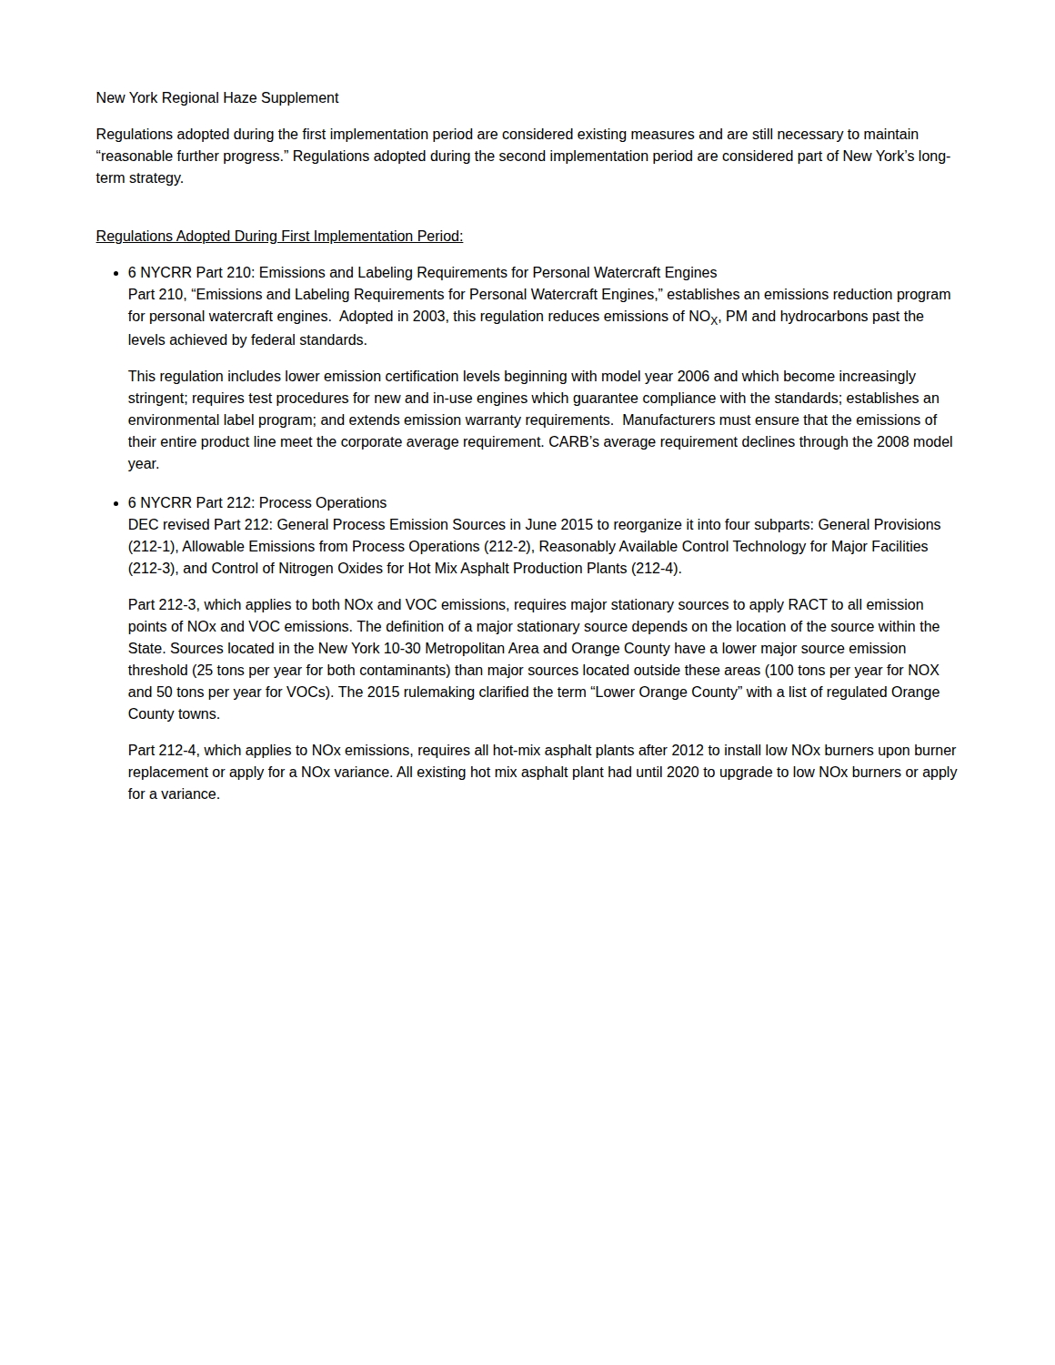New York Regional Haze Supplement
Regulations adopted during the first implementation period are considered existing measures and are still necessary to maintain “reasonable further progress.” Regulations adopted during the second implementation period are considered part of New York’s long-term strategy.
Regulations Adopted During First Implementation Period:
6 NYCRR Part 210: Emissions and Labeling Requirements for Personal Watercraft Engines
Part 210, “Emissions and Labeling Requirements for Personal Watercraft Engines,” establishes an emissions reduction program for personal watercraft engines. Adopted in 2003, this regulation reduces emissions of NOX, PM and hydrocarbons past the levels achieved by federal standards.
This regulation includes lower emission certification levels beginning with model year 2006 and which become increasingly stringent; requires test procedures for new and in-use engines which guarantee compliance with the standards; establishes an environmental label program; and extends emission warranty requirements. Manufacturers must ensure that the emissions of their entire product line meet the corporate average requirement. CARB’s average requirement declines through the 2008 model year.
6 NYCRR Part 212: Process Operations
DEC revised Part 212: General Process Emission Sources in June 2015 to reorganize it into four subparts: General Provisions (212-1), Allowable Emissions from Process Operations (212-2), Reasonably Available Control Technology for Major Facilities (212-3), and Control of Nitrogen Oxides for Hot Mix Asphalt Production Plants (212-4).
Part 212-3, which applies to both NOx and VOC emissions, requires major stationary sources to apply RACT to all emission points of NOx and VOC emissions. The definition of a major stationary source depends on the location of the source within the State. Sources located in the New York 10-30 Metropolitan Area and Orange County have a lower major source emission threshold (25 tons per year for both contaminants) than major sources located outside these areas (100 tons per year for NOX and 50 tons per year for VOCs). The 2015 rulemaking clarified the term “Lower Orange County” with a list of regulated Orange County towns.
Part 212-4, which applies to NOx emissions, requires all hot-mix asphalt plants after 2012 to install low NOx burners upon burner replacement or apply for a NOx variance. All existing hot mix asphalt plant had until 2020 to upgrade to low NOx burners or apply for a variance.